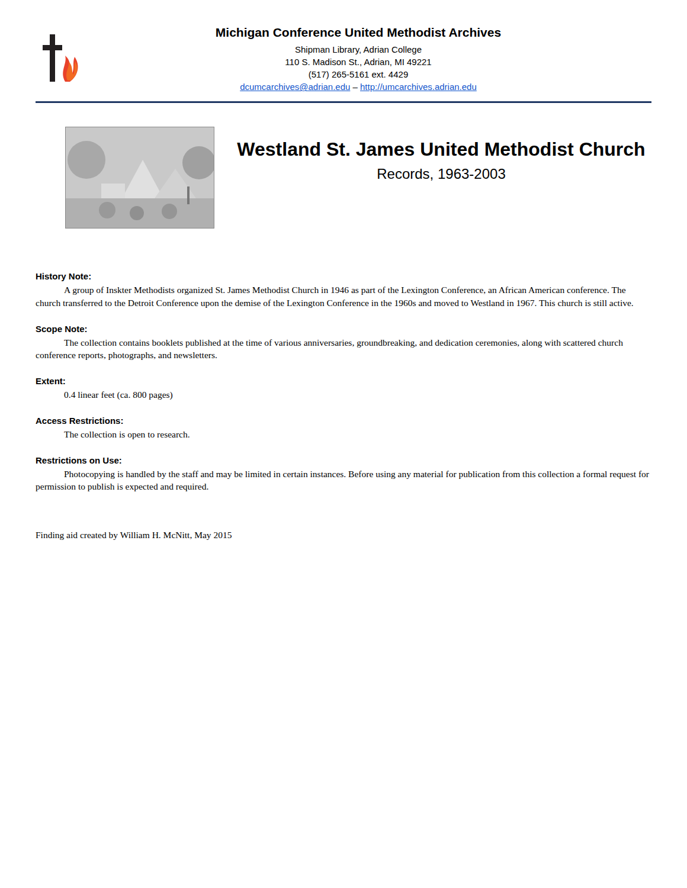Michigan Conference United Methodist Archives
Shipman Library, Adrian College
110 S. Madison St., Adrian, MI 49221
(517) 265-5161 ext. 4429
dcumcarchives@adrian.edu – http://umcarchives.adrian.edu
Westland St. James United Methodist Church
Records, 1963-2003
History Note:
A group of Inskter Methodists organized St. James Methodist Church in 1946 as part of the Lexington Conference, an African American conference. The church transferred to the Detroit Conference upon the demise of the Lexington Conference in the 1960s and moved to Westland in 1967. This church is still active.
Scope Note:
The collection contains booklets published at the time of various anniversaries, groundbreaking, and dedication ceremonies, along with scattered church conference reports, photographs, and newsletters.
Extent:
0.4 linear feet (ca. 800 pages)
Access Restrictions:
The collection is open to research.
Restrictions on Use:
Photocopying is handled by the staff and may be limited in certain instances. Before using any material for publication from this collection a formal request for permission to publish is expected and required.
Finding aid created by William H. McNitt, May 2015